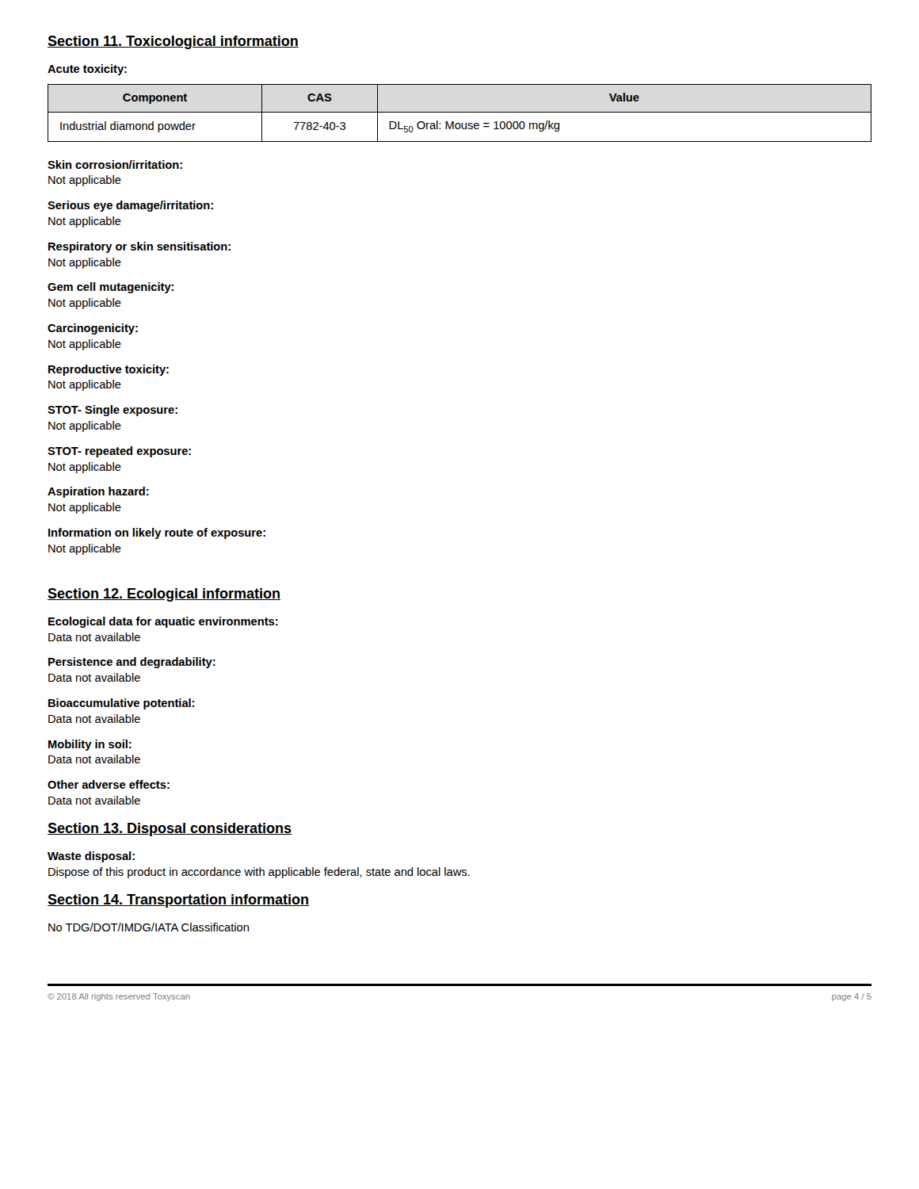Section 11. Toxicological information
Acute toxicity:
| Component | CAS | Value |
| --- | --- | --- |
| Industrial diamond powder | 7782-40-3 | DL 50 Oral: Mouse = 10000 mg/kg |
Skin corrosion/irritation:
Not applicable
Serious eye damage/irritation:
Not applicable
Respiratory or skin sensitisation:
Not applicable
Gem cell mutagenicity:
Not applicable
Carcinogenicity:
Not applicable
Reproductive toxicity:
Not applicable
STOT- Single exposure:
Not applicable
STOT- repeated exposure:
Not applicable
Aspiration hazard:
Not applicable
Information on likely route of exposure:
Not applicable
Section 12. Ecological information
Ecological data for aquatic environments:
Data not available
Persistence and degradability:
Data not available
Bioaccumulative potential:
Data not available
Mobility in soil:
Data not available
Other adverse effects:
Data not available
Section 13. Disposal considerations
Waste disposal:
Dispose of this product in accordance with applicable federal, state and local laws.
Section 14. Transportation information
No TDG/DOT/IMDG/IATA Classification
© 2018 All rights reserved Toxyscan page 4 / 5